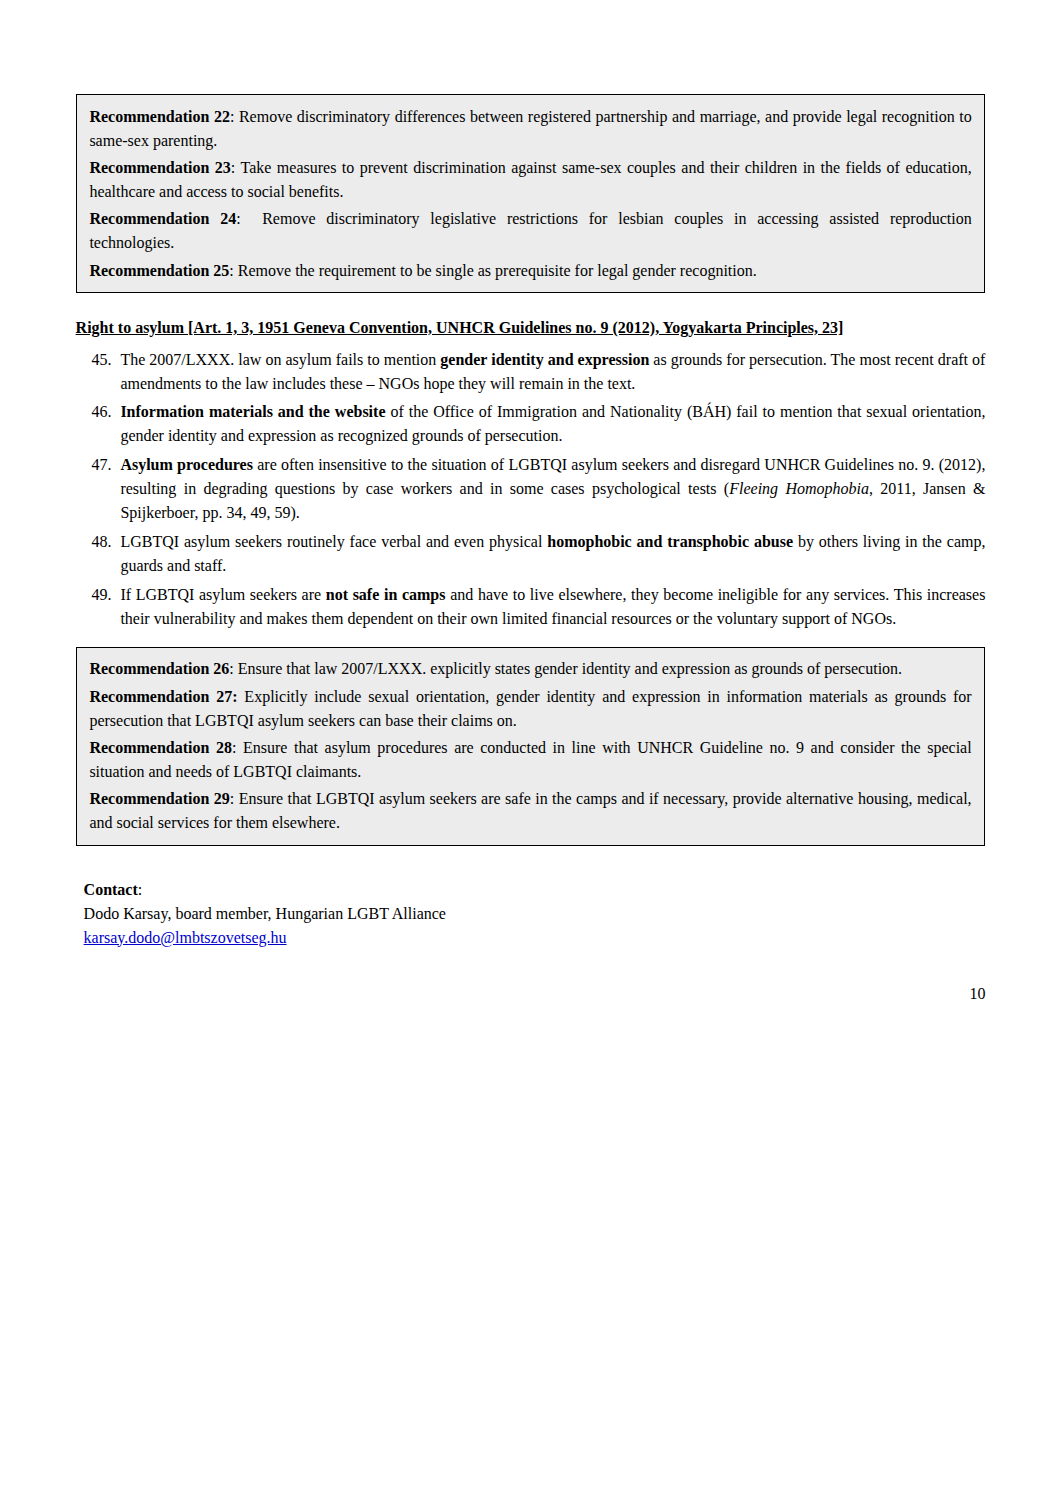Recommendation 22: Remove discriminatory differences between registered partnership and marriage, and provide legal recognition to same-sex parenting.
Recommendation 23: Take measures to prevent discrimination against same-sex couples and their children in the fields of education, healthcare and access to social benefits.
Recommendation 24: Remove discriminatory legislative restrictions for lesbian couples in accessing assisted reproduction technologies.
Recommendation 25: Remove the requirement to be single as prerequisite for legal gender recognition.
Right to asylum [Art. 1, 3, 1951 Geneva Convention, UNHCR Guidelines no. 9 (2012), Yogyakarta Principles, 23]
The 2007/LXXX. law on asylum fails to mention gender identity and expression as grounds for persecution. The most recent draft of amendments to the law includes these – NGOs hope they will remain in the text.
Information materials and the website of the Office of Immigration and Nationality (BÁH) fail to mention that sexual orientation, gender identity and expression as recognized grounds of persecution.
Asylum procedures are often insensitive to the situation of LGBTQI asylum seekers and disregard UNHCR Guidelines no. 9. (2012), resulting in degrading questions by case workers and in some cases psychological tests (Fleeing Homophobia, 2011, Jansen & Spijkerboer, pp. 34, 49, 59).
LGBTQI asylum seekers routinely face verbal and even physical homophobic and transphobic abuse by others living in the camp, guards and staff.
If LGBTQI asylum seekers are not safe in camps and have to live elsewhere, they become ineligible for any services. This increases their vulnerability and makes them dependent on their own limited financial resources or the voluntary support of NGOs.
Recommendation 26: Ensure that law 2007/LXXX. explicitly states gender identity and expression as grounds of persecution.
Recommendation 27: Explicitly include sexual orientation, gender identity and expression in information materials as grounds for persecution that LGBTQI asylum seekers can base their claims on.
Recommendation 28: Ensure that asylum procedures are conducted in line with UNHCR Guideline no. 9 and consider the special situation and needs of LGBTQI claimants.
Recommendation 29: Ensure that LGBTQI asylum seekers are safe in the camps and if necessary, provide alternative housing, medical, and social services for them elsewhere.
Contact:
Dodo Karsay, board member, Hungarian LGBT Alliance
karsay.dodo@lmbtszovetseg.hu
10